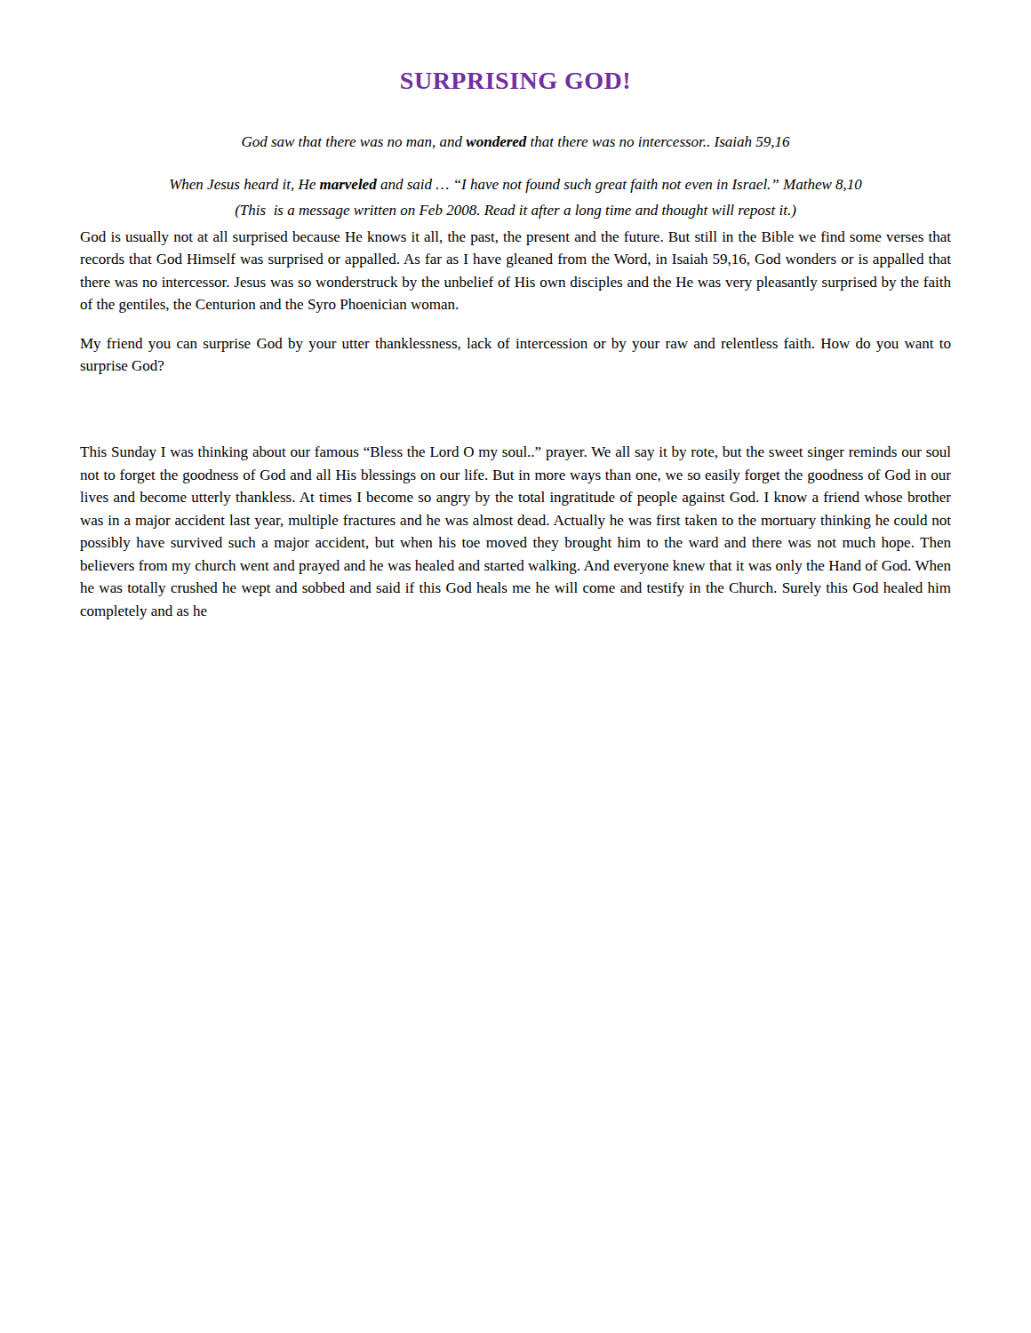SURPRISING GOD!
God saw that there was no man, and wondered that there was no intercessor.. Isaiah 59,16
When Jesus heard it, He marveled and said … “I have not found such great faith not even in Israel.” Mathew 8,10
(This is a message written on Feb 2008. Read it after a long time and thought will repost it.)
God is usually not at all surprised because He knows it all, the past, the present and the future. But still in the Bible we find some verses that records that God Himself was surprised or appalled. As far as I have gleaned from the Word, in Isaiah 59,16, God wonders or is appalled that there was no intercessor. Jesus was so wonderstruck by the unbelief of His own disciples and the He was very pleasantly surprised by the faith of the gentiles, the Centurion and the Syro Phoenician woman.
My friend you can surprise God by your utter thanklessness, lack of intercession or by your raw and relentless faith. How do you want to surprise God?
This Sunday I was thinking about our famous “Bless the Lord O my soul..” prayer. We all say it by rote, but the sweet singer reminds our soul not to forget the goodness of God and all His blessings on our life. But in more ways than one, we so easily forget the goodness of God in our lives and become utterly thankless. At times I become so angry by the total ingratitude of people against God. I know a friend whose brother was in a major accident last year, multiple fractures and he was almost dead. Actually he was first taken to the mortuary thinking he could not possibly have survived such a major accident, but when his toe moved they brought him to the ward and there was not much hope. Then believers from my church went and prayed and he was healed and started walking. And everyone knew that it was only the Hand of God. When he was totally crushed he wept and sobbed and said if this God heals me he will come and testify in the Church. Surely this God healed him completely and as he